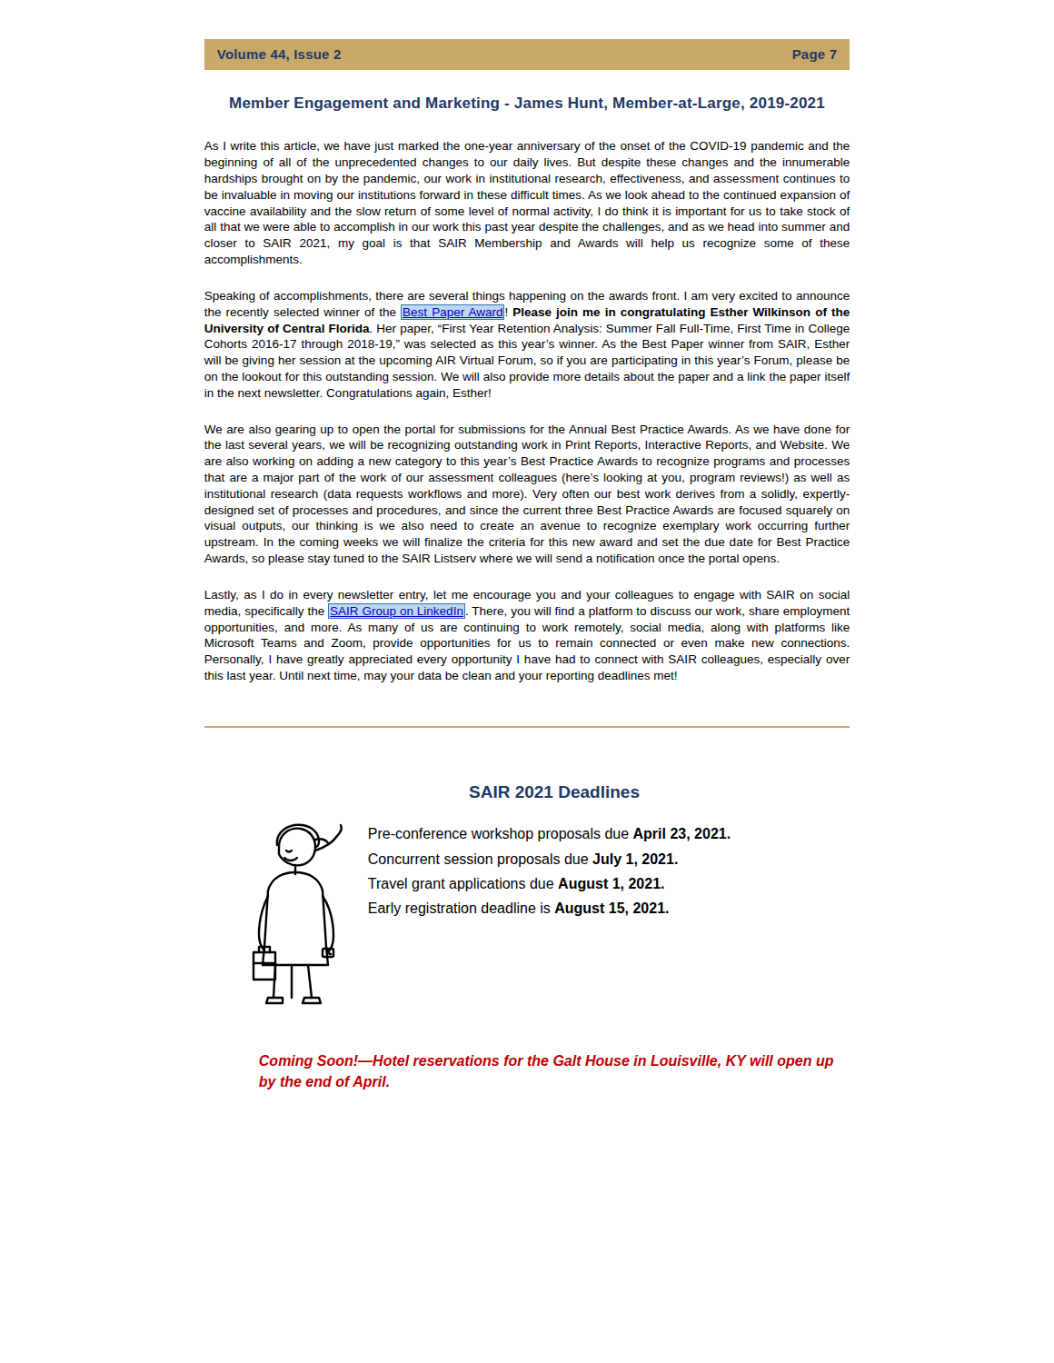Volume 44, Issue 2 Page 7
Member Engagement and Marketing - James Hunt, Member-at-Large, 2019-2021
As I write this article, we have just marked the one-year anniversary of the onset of the COVID-19 pandemic and the beginning of all of the unprecedented changes to our daily lives. But despite these changes and the innumerable hardships brought on by the pandemic, our work in institutional research, effectiveness, and assessment continues to be invaluable in moving our institutions forward in these difficult times. As we look ahead to the continued expansion of vaccine availability and the slow return of some level of normal activity, I do think it is important for us to take stock of all that we were able to accomplish in our work this past year despite the challenges, and as we head into summer and closer to SAIR 2021, my goal is that SAIR Membership and Awards will help us recognize some of these accomplishments.
Speaking of accomplishments, there are several things happening on the awards front. I am very excited to announce the recently selected winner of the Best Paper Award! Please join me in congratulating Esther Wilkinson of the University of Central Florida. Her paper, “First Year Retention Analysis: Summer Fall Full-Time, First Time in College Cohorts 2016-17 through 2018-19,” was selected as this year’s winner. As the Best Paper winner from SAIR, Esther will be giving her session at the upcoming AIR Virtual Forum, so if you are participating in this year’s Forum, please be on the lookout for this outstanding session. We will also provide more details about the paper and a link the paper itself in the next newsletter. Congratulations again, Esther!
We are also gearing up to open the portal for submissions for the Annual Best Practice Awards. As we have done for the last several years, we will be recognizing outstanding work in Print Reports, Interactive Reports, and Website. We are also working on adding a new category to this year’s Best Practice Awards to recognize programs and processes that are a major part of the work of our assessment colleagues (here’s looking at you, program reviews!) as well as institutional research (data requests workflows and more). Very often our best work derives from a solidly, expertly-designed set of processes and procedures, and since the current three Best Practice Awards are focused squarely on visual outputs, our thinking is we also need to create an avenue to recognize exemplary work occurring further upstream. In the coming weeks we will finalize the criteria for this new award and set the due date for Best Practice Awards, so please stay tuned to the SAIR Listserv where we will send a notification once the portal opens.
Lastly, as I do in every newsletter entry, let me encourage you and your colleagues to engage with SAIR on social media, specifically the SAIR Group on LinkedIn. There, you will find a platform to discuss our work, share employment opportunities, and more. As many of us are continuing to work remotely, social media, along with platforms like Microsoft Teams and Zoom, provide opportunities for us to remain connected or even make new connections. Personally, I have greatly appreciated every opportunity I have had to connect with SAIR colleagues, especially over this last year. Until next time, may your data be clean and your reporting deadlines met!
SAIR 2021 Deadlines
Pre-conference workshop proposals due April 23, 2021.
Concurrent session proposals due July 1, 2021.
Travel grant applications due August 1, 2021.
Early registration deadline is August 15, 2021.
Coming Soon!—Hotel reservations for the Galt House in Louisville, KY will open up by the end of April.